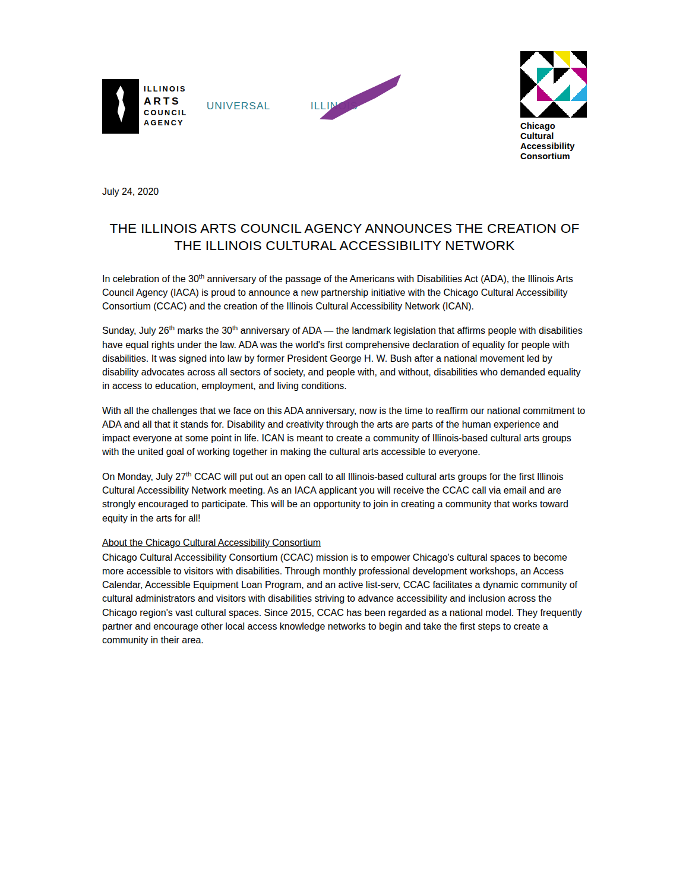Illinois
Arts
Council
Agency
UNIVERSAL ARTS ILLINOIS
Chicago
Cultural
Accessibility
Consortium
July 24, 2020
The Illinois Arts Council Agency Announces the Creation of the Illinois Cultural Accessibility Network
In celebration of the 30th anniversary of the passage of the Americans with Disabilities Act (ADA), the Illinois Arts Council Agency (IACA) is proud to announce a new partnership initiative with the Chicago Cultural Accessibility Consortium (CCAC) and the creation of the Illinois Cultural Accessibility Network (ICAN).
Sunday, July 26th marks the 30th anniversary of ADA — the landmark legislation that affirms people with disabilities have equal rights under the law. ADA was the world's first comprehensive declaration of equality for people with disabilities. It was signed into law by former President George H. W. Bush after a national movement led by disability advocates across all sectors of society, and people with, and without, disabilities who demanded equality in access to education, employment, and living conditions.
With all the challenges that we face on this ADA anniversary, now is the time to reaffirm our national commitment to ADA and all that it stands for. Disability and creativity through the arts are parts of the human experience and impact everyone at some point in life. ICAN is meant to create a community of Illinois-based cultural arts groups with the united goal of working together in making the cultural arts accessible to everyone.
On Monday, July 27th CCAC will put out an open call to all Illinois-based cultural arts groups for the first Illinois Cultural Accessibility Network meeting. As an IACA applicant you will receive the CCAC call via email and are strongly encouraged to participate. This will be an opportunity to join in creating a community that works toward equity in the arts for all!
About the Chicago Cultural Accessibility Consortium
Chicago Cultural Accessibility Consortium (CCAC) mission is to empower Chicago's cultural spaces to become more accessible to visitors with disabilities. Through monthly professional development workshops, an Access Calendar, Accessible Equipment Loan Program, and an active list-serv, CCAC facilitates a dynamic community of cultural administrators and visitors with disabilities striving to advance accessibility and inclusion across the Chicago region's vast cultural spaces. Since 2015, CCAC has been regarded as a national model. They frequently partner and encourage other local access knowledge networks to begin and take the first steps to create a community in their area.